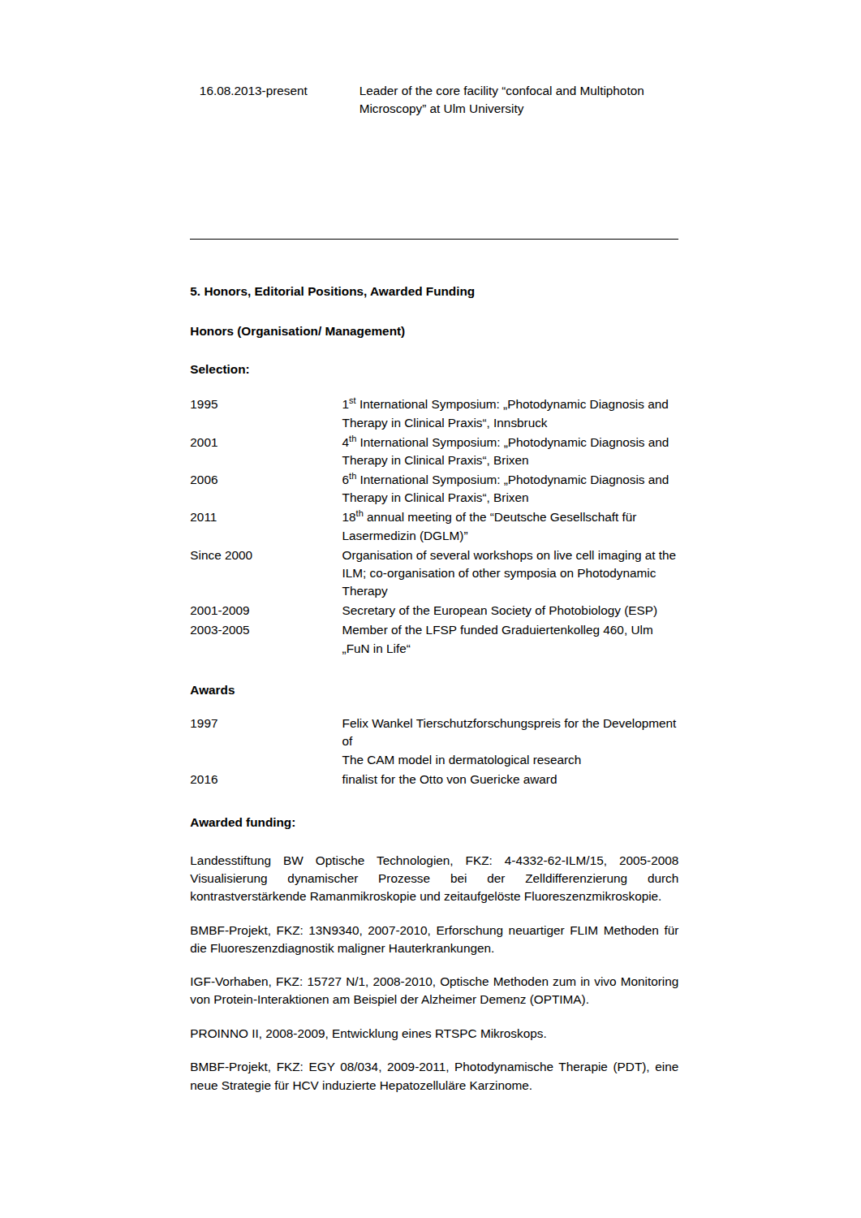16.08.2013-present
Leader of the core facility “confocal and Multiphoton Microscopy” at Ulm University
5. Honors, Editorial Positions, Awarded Funding
Honors (Organisation/ Management)
Selection:
1995
1st International Symposium: „Photodynamic Diagnosis andTherapy in Clinical Praxis“, Innsbruck
2001
4th International Symposium: „Photodynamic Diagnosis andTherapy in Clinical Praxis“, Brixen
2006
6th International Symposium: „Photodynamic Diagnosis andTherapy in Clinical Praxis“, Brixen
2011
18th annual meeting of the “Deutsche Gesellschaft fürLasermedizin (DGLM)”
Since 2000
Organisation of several workshops on live cell imaging at theILM; co-organisation of other symposia on Photodynamic Therapy
2001-2009
Secretary of the European Society of Photobiology (ESP)
2003-2005
Member of the LFSP funded Graduiertenkolleg 460, Ulm„FuN in Life“
Awards
1997
Felix Wankel Tierschutzforschungspreis for the Development ofThe CAM model in dermatological research
2016
finalist for the Otto von Guericke award
Awarded funding:
Landesstiftung BW Optische Technologien, FKZ: 4-4332-62-ILM/15, 2005-2008 Visualisierung dynamischer Prozesse bei der Zelldifferenzierung durch kontrastverstärkende Ramanmikroskopie und zeitaufgelöste Fluoreszenzmikroskopie.
BMBF-Projekt, FKZ: 13N9340, 2007-2010, Erforschung neuartiger FLIM Methoden für die Fluoreszenzdiagnostik maligner Hauterkrankungen.
IGF-Vorhaben, FKZ: 15727 N/1, 2008-2010, Optische Methoden zum in vivo Monitoring von Protein-Interaktionen am Beispiel der Alzheimer Demenz (OPTIMA).
PROINNO II, 2008-2009, Entwicklung eines RTSPC Mikroskops.
BMBF-Projekt, FKZ: EGY 08/034, 2009-2011, Photodynamische Therapie (PDT), eine neue Strategie für HCV induzierte Hepatozelluläre Karzinome.